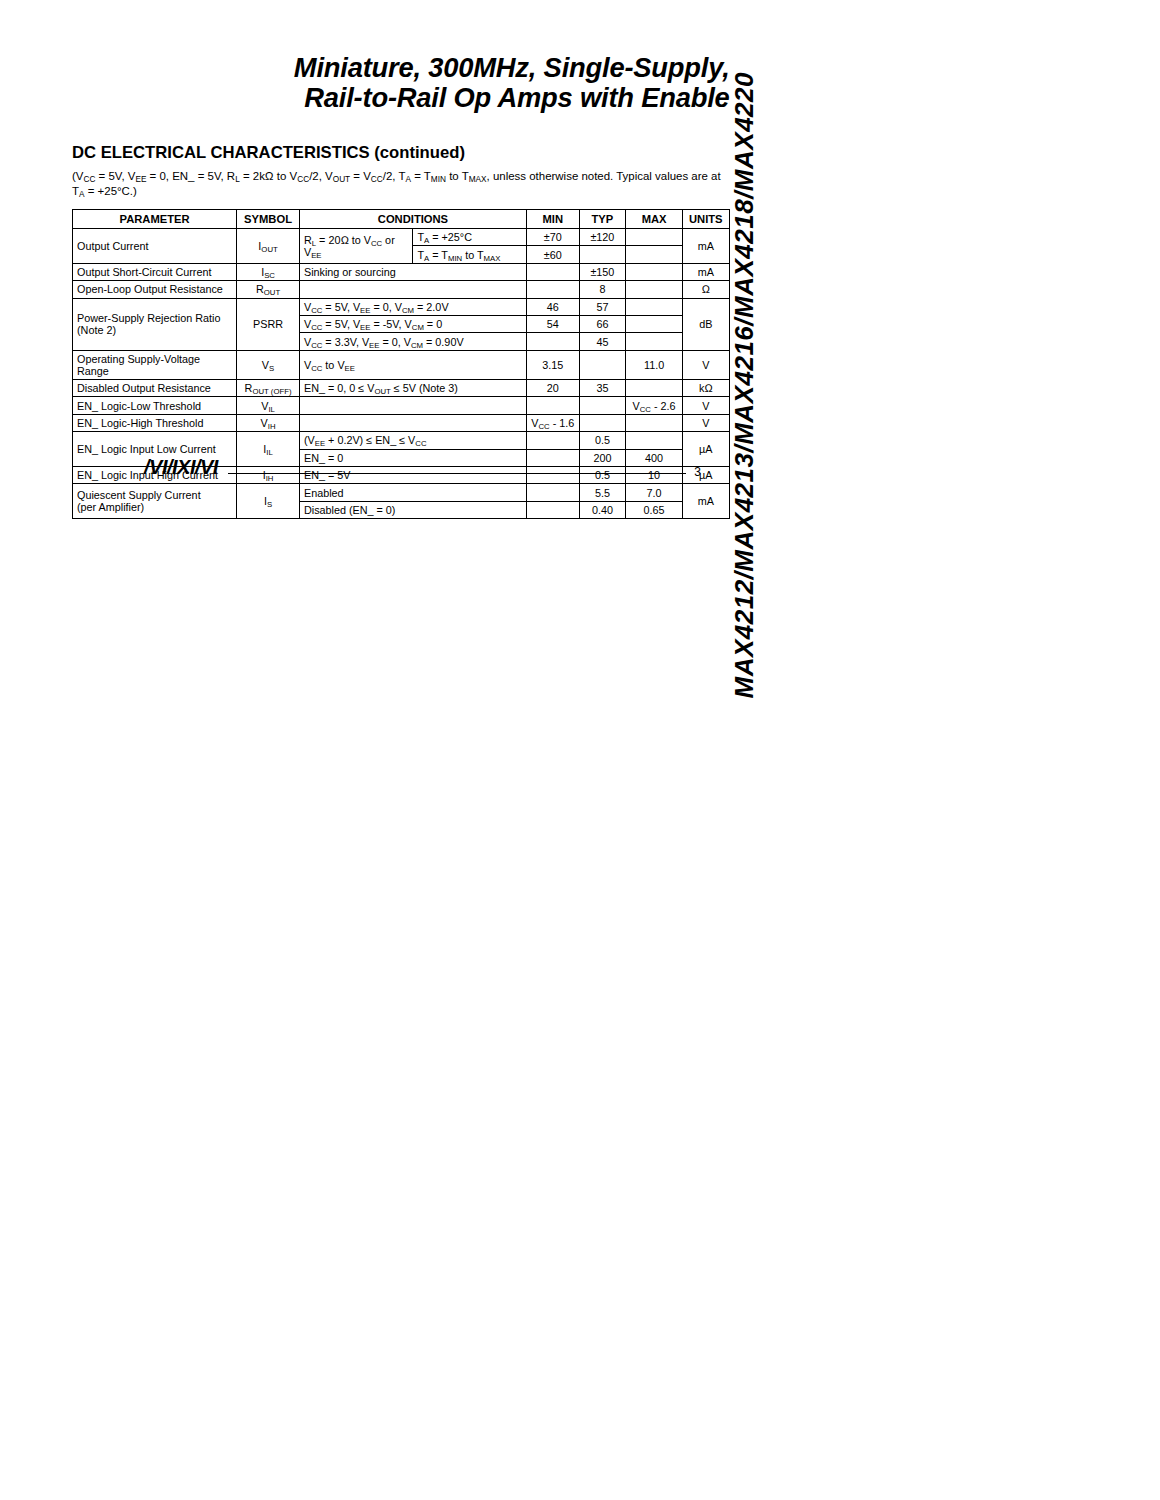MAX4212/MAX4213/MAX4216/MAX4218/MAX4220
Miniature, 300MHz, Single-Supply,
Rail-to-Rail Op Amps with Enable
DC ELECTRICAL CHARACTERISTICS (continued)
(VCC = 5V, VEE = 0, EN_ = 5V, RL = 2kΩ to VCC/2, VOUT = VCC/2, TA = TMIN to TMAX, unless otherwise noted. Typical values are at TA = +25°C.)
| PARAMETER | SYMBOL | CONDITIONS | MIN | TYP | MAX | UNITS |
| --- | --- | --- | --- | --- | --- | --- |
| Output Current | I OUT | R L = 20Ω to V CC or V EE | T A = +25°C | ±70 | ±120 | | mA |
| T A = T MIN to T MAX | ±60 | | |
| Output Short-Circuit Current | I SC | Sinking or sourcing | | ±150 | | mA |
| Open-Loop Output Resistance | R OUT | | | 8 | | Ω |
| Power-Supply Rejection Ratio (Note 2) | PSRR | V CC = 5V, V EE = 0, V CM = 2.0V | 46 | 57 | | dB |
| V CC = 5V, V EE = -5V, V CM = 0 | 54 | 66 | |
| V CC = 3.3V, V EE = 0, V CM = 0.90V | | 45 | |
| Operating Supply-Voltage Range | V S | V CC to V EE | 3.15 | | 11.0 | V |
| Disabled Output Resistance | R OUT (OFF) | EN_ = 0, 0 ≤ V OUT ≤ 5V (Note 3) | 20 | 35 | | kΩ |
| EN_ Logic-Low Threshold | V IL | | | | V CC - 2.6 | V |
| EN_ Logic-High Threshold | V IH | | V CC - 1.6 | | | V |
| EN_ Logic Input Low Current | I IL | (V EE + 0.2V) ≤ EN_ ≤ V CC | | 0.5 | | µA |
| EN_ = 0 | | 200 | 400 |
| EN_ Logic Input High Current | I IH | EN_ = 5V | | 0.5 | 10 | µA |
| Quiescent Supply Current (per Amplifier) | I S | Enabled | | 5.5 | 7.0 | mA |
| Disabled (EN_ = 0) | | 0.40 | 0.65 |
/VI/IXI/VI
3